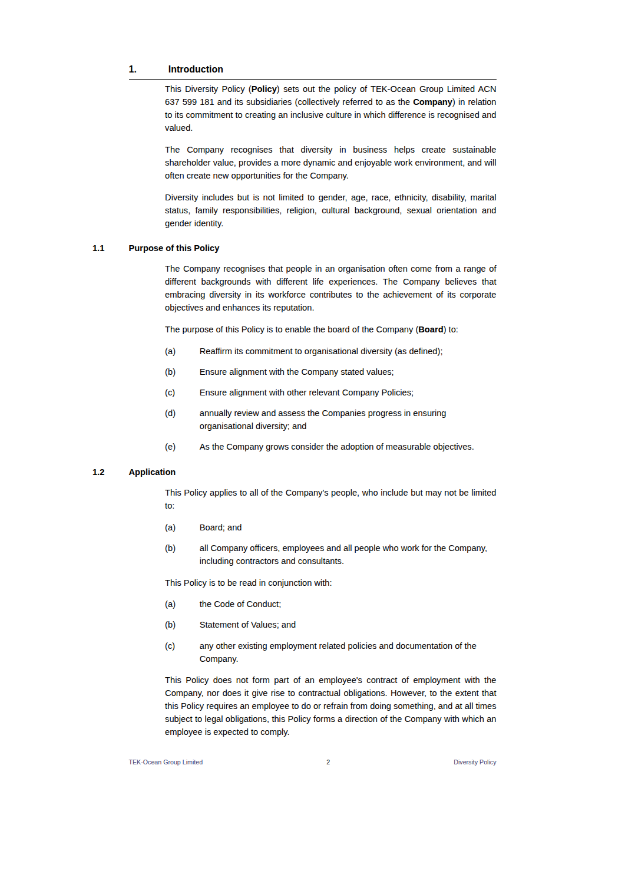1. Introduction
This Diversity Policy (Policy) sets out the policy of TEK-Ocean Group Limited ACN 637 599 181 and its subsidiaries (collectively referred to as the Company) in relation to its commitment to creating an inclusive culture in which difference is recognised and valued.
The Company recognises that diversity in business helps create sustainable shareholder value, provides a more dynamic and enjoyable work environment, and will often create new opportunities for the Company.
Diversity includes but is not limited to gender, age, race, ethnicity, disability, marital status, family responsibilities, religion, cultural background, sexual orientation and gender identity.
1.1 Purpose of this Policy
The Company recognises that people in an organisation often come from a range of different backgrounds with different life experiences. The Company believes that embracing diversity in its workforce contributes to the achievement of its corporate objectives and enhances its reputation.
The purpose of this Policy is to enable the board of the Company (Board) to:
(a) Reaffirm its commitment to organisational diversity (as defined);
(b) Ensure alignment with the Company stated values;
(c) Ensure alignment with other relevant Company Policies;
(d) annually review and assess the Companies progress in ensuring organisational diversity; and
(e) As the Company grows consider the adoption of measurable objectives.
1.2 Application
This Policy applies to all of the Company's people, who include but may not be limited to:
(a) Board; and
(b) all Company officers, employees and all people who work for the Company, including contractors and consultants.
This Policy is to be read in conjunction with:
(a) the Code of Conduct;
(b) Statement of Values; and
(c) any other existing employment related policies and documentation of the Company.
This Policy does not form part of an employee's contract of employment with the Company, nor does it give rise to contractual obligations. However, to the extent that this Policy requires an employee to do or refrain from doing something, and at all times subject to legal obligations, this Policy forms a direction of the Company with which an employee is expected to comply.
TEK-Ocean Group Limited
2
Diversity Policy